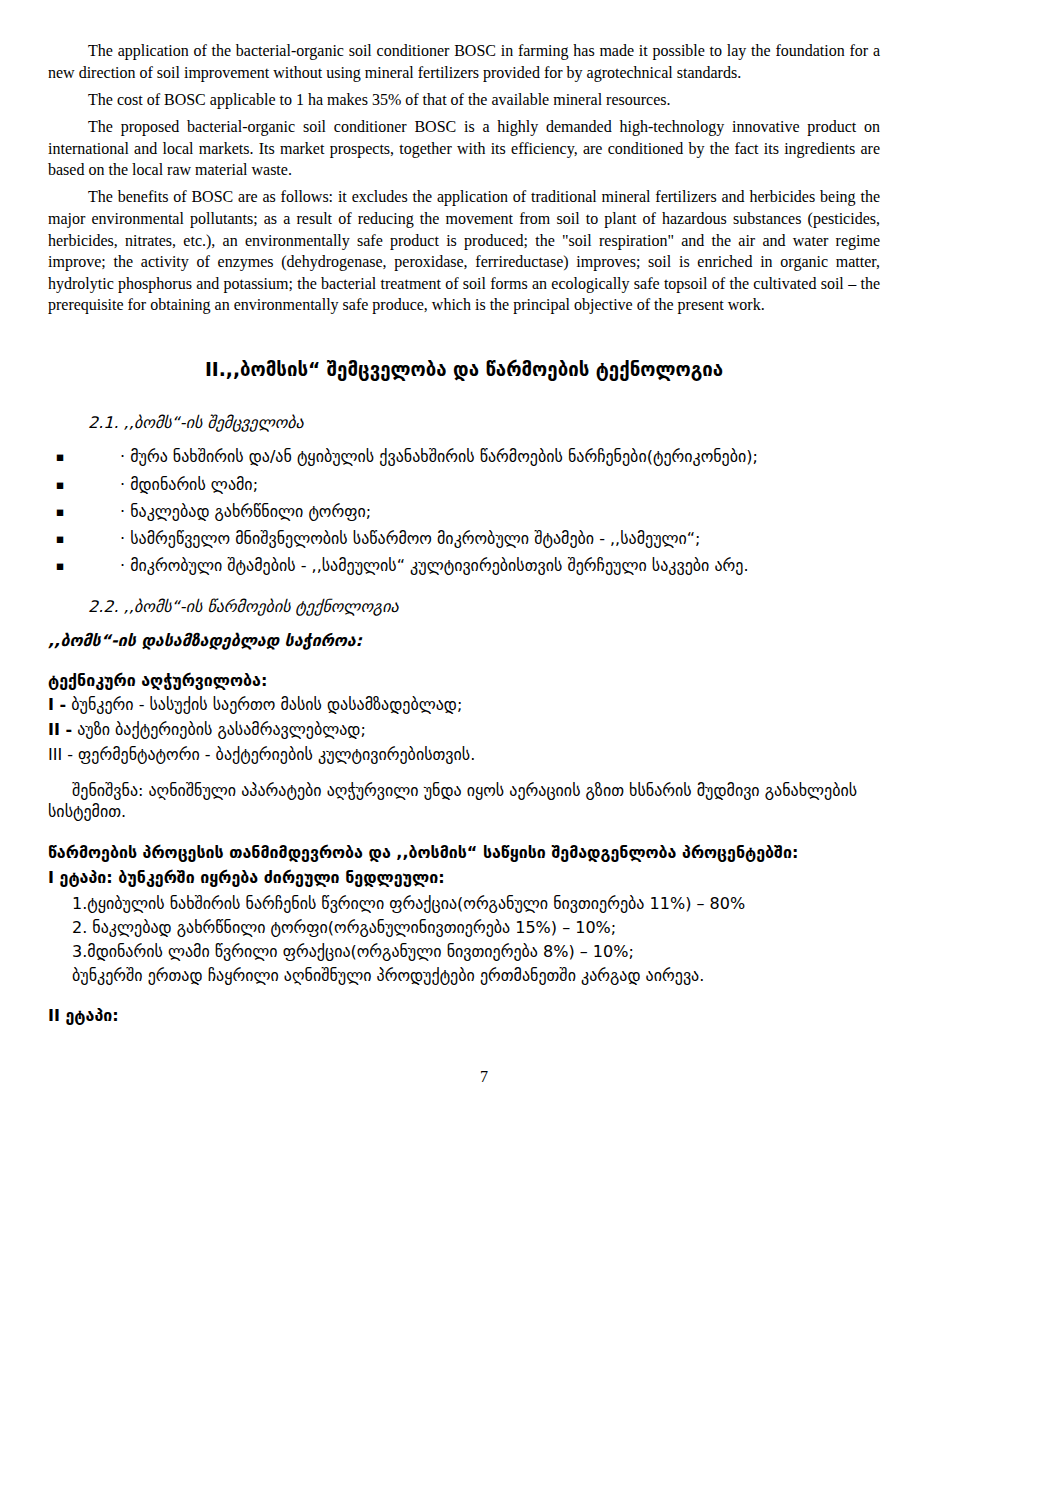The application of the bacterial-organic soil conditioner BOSC in farming has made it possible to lay the foundation for a new direction of soil improvement without using mineral fertilizers provided for by agrotechnical standards.
The cost of BOSC applicable to 1 ha makes 35% of that of the available mineral resources.
The proposed bacterial-organic soil conditioner BOSC is a highly demanded high-technology innovative product on international and local markets. Its market prospects, together with its efficiency, are conditioned by the fact its ingredients are based on the local raw material waste.
The benefits of BOSC are as follows: it excludes the application of traditional mineral fertilizers and herbicides being the major environmental pollutants; as a result of reducing the movement from soil to plant of hazardous substances (pesticides, herbicides, nitrates, etc.), an environmentally safe product is produced; the "soil respiration" and the air and water regime improve; the activity of enzymes (dehydrogenase, peroxidase, ferrireductase) improves; soil is enriched in organic matter, hydrolytic phosphorus and potassium; the bacterial treatment of soil forms an ecologically safe topsoil of the cultivated soil – the prerequisite for obtaining an environmentally safe produce, which is the principal objective of the present work.
II.,,ბომსის“ შემცველობა და წარმოების ტექნოლოგია
2.1. ,,ბომს“-ის შემცველობა
· მურა ნახშირის და/ან ტყიბულის ქვანახშირის წარმოების ნარჩენები(ტერიკონები);
· მდინარის ლამი;
· ნაკლებად გახრწნილი ტორფი;
· სამრეწველო მნიშვნელობის საწარმოო მიკრობული შტამები - ,,სამეული“;
· მიკრობული შტამების - ,,სამეულის“ კულტივირებისთვის შერჩეული საკვები არე.
2.2. ,,ბომს“-ის წარმოების ტექნოლოგია
,,ბომს“-ის დასამზადებლად საჭიროა:
ტექნიკური აღჭურვილობა:
I - ბუნკერი - სასუქის საერთო მასის დასამზადებლად;
II - აუზი ბაქტერიების გასამრავლებლად;
III - ფერმენტატორი - ბაქტერიების კულტივირებისთვის.
შენიშვნა: აღნიშნული აპარატები აღჭურვილი უნდა იყოს აერაციის გზით ხსნარის მუდმივი განახლების სისტემით.
წარმოების პროცესის თანმიმდევრობა და ,,ბოსმის“ საწყისი შემადგენლობა პროცენტებში:
I ეტაპი: ბუნკერში იყრება ძირეული ნედლეული:
1.ტყიბულის ნახშირის ნარჩენის წვრილი ფრაქცია(ორგანული ნივთიერება 11%) – 80%
2. ნაკლებად გახრწნილი ტორფი(ორგანულინივთიერება 15%) – 10%;
3.მდინარის ლამი წვრილი ფრაქცია(ორგანული ნივთიერება 8%) – 10%;
ბუნკერში ერთად ჩაყრილი აღნიშნული პროდუქტები ერთმანეთში კარგად აირევა.
II ეტაპი:
7